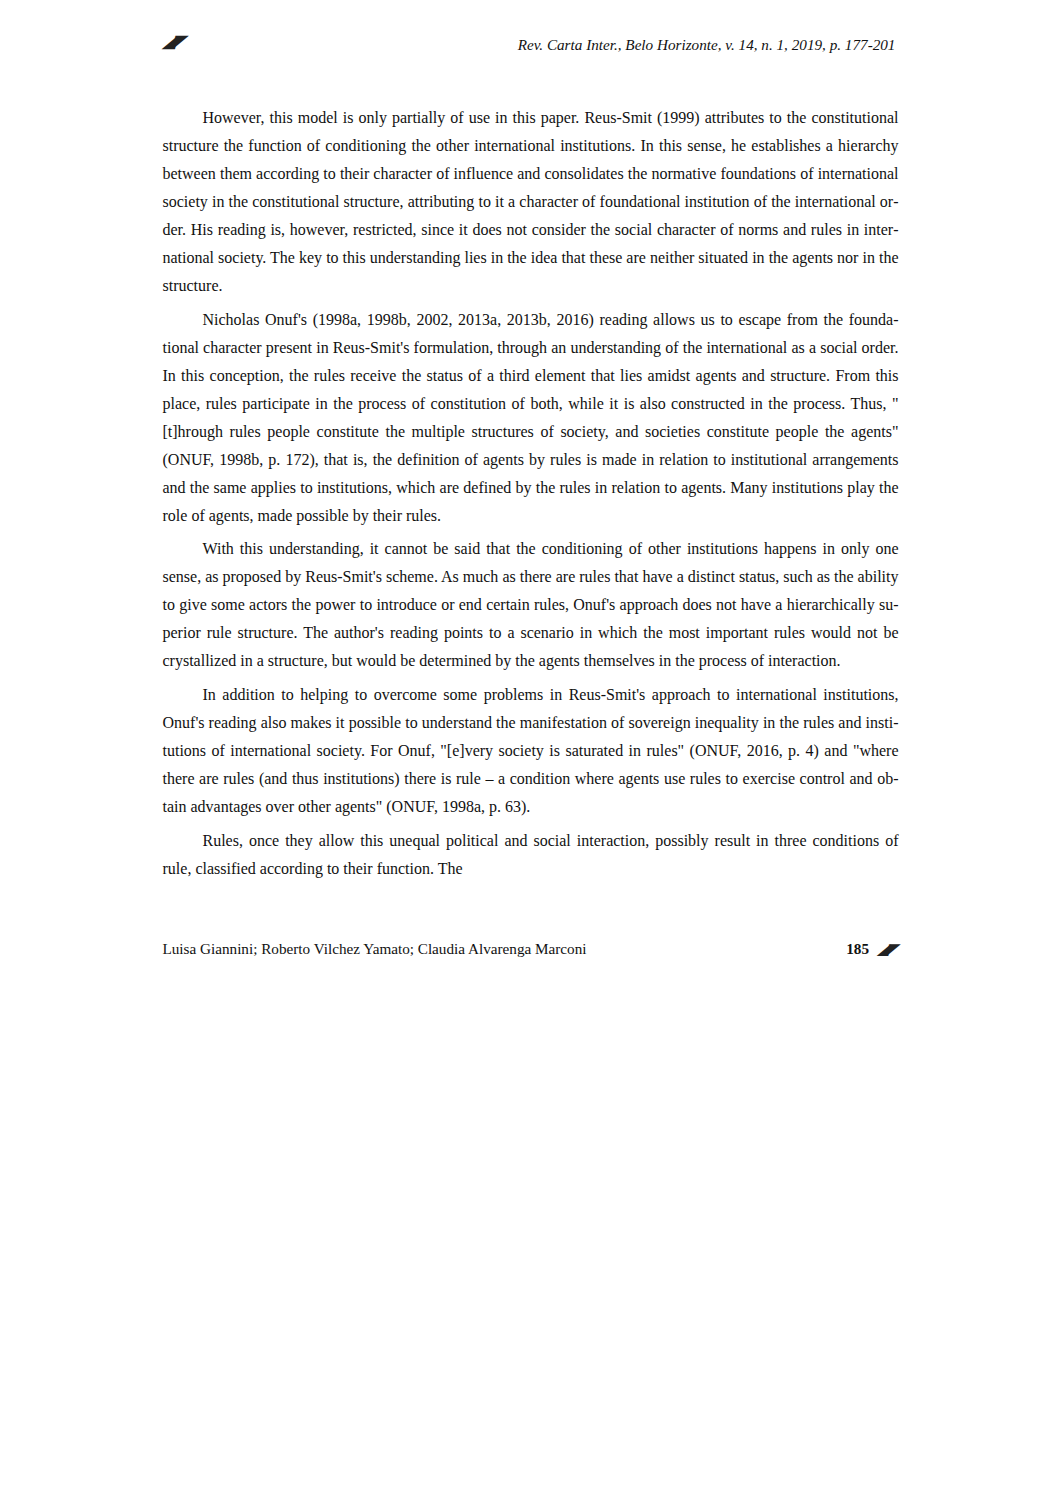◢◤ Rev. Carta Inter., Belo Horizonte, v. 14, n. 1, 2019, p. 177-201
However, this model is only partially of use in this paper. Reus-Smit (1999) attributes to the constitutional structure the function of conditioning the other international institutions. In this sense, he establishes a hierarchy between them according to their character of influence and consolidates the normative foundations of international society in the constitutional structure, attributing to it a character of foundational institution of the international order. His reading is, however, restricted, since it does not consider the social character of norms and rules in international society. The key to this understanding lies in the idea that these are neither situated in the agents nor in the structure.
Nicholas Onuf's (1998a, 1998b, 2002, 2013a, 2013b, 2016) reading allows us to escape from the foundational character present in Reus-Smit's formulation, through an understanding of the international as a social order. In this conception, the rules receive the status of a third element that lies amidst agents and structure. From this place, rules participate in the process of constitution of both, while it is also constructed in the process. Thus, "[t]hrough rules people constitute the multiple structures of society, and societies constitute people the agents" (ONUF, 1998b, p. 172), that is, the definition of agents by rules is made in relation to institutional arrangements and the same applies to institutions, which are defined by the rules in relation to agents. Many institutions play the role of agents, made possible by their rules.
With this understanding, it cannot be said that the conditioning of other institutions happens in only one sense, as proposed by Reus-Smit's scheme. As much as there are rules that have a distinct status, such as the ability to give some actors the power to introduce or end certain rules, Onuf's approach does not have a hierarchically superior rule structure. The author's reading points to a scenario in which the most important rules would not be crystallized in a structure, but would be determined by the agents themselves in the process of interaction.
In addition to helping to overcome some problems in Reus-Smit's approach to international institutions, Onuf's reading also makes it possible to understand the manifestation of sovereign inequality in the rules and institutions of international society. For Onuf, "[e]very society is saturated in rules" (ONUF, 2016, p. 4) and "where there are rules (and thus institutions) there is rule – a condition where agents use rules to exercise control and obtain advantages over other agents" (ONUF, 1998a, p. 63).
Rules, once they allow this unequal political and social interaction, possibly result in three conditions of rule, classified according to their function. The
Luisa Giannini; Roberto Vilchez Yamato; Claudia Alvarenga Marconi 185 ◢◤